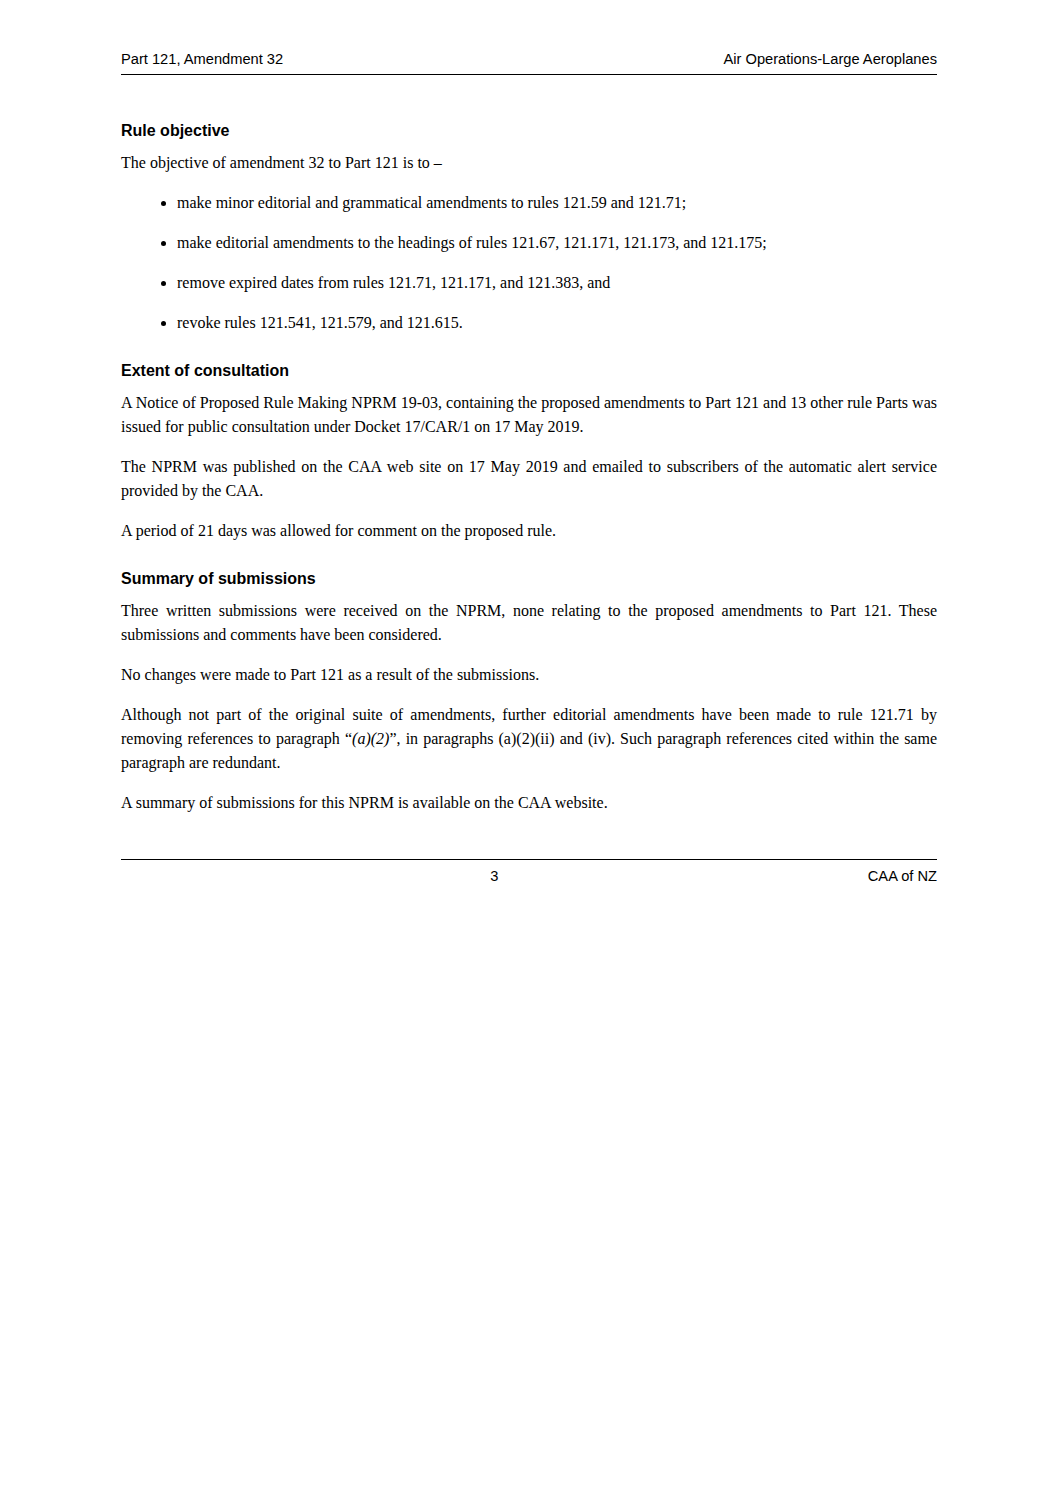Part 121, Amendment 32 Air Operations-Large Aeroplanes
Rule objective
The objective of amendment 32 to Part 121 is to –
make minor editorial and grammatical amendments to rules 121.59 and 121.71;
make editorial amendments to the headings of rules 121.67, 121.171, 121.173, and 121.175;
remove expired dates from rules 121.71, 121.171, and 121.383, and
revoke rules 121.541, 121.579, and 121.615.
Extent of consultation
A Notice of Proposed Rule Making NPRM 19-03, containing the proposed amendments to Part 121 and 13 other rule Parts was issued for public consultation under Docket 17/CAR/1 on 17 May 2019.
The NPRM was published on the CAA web site on 17 May 2019 and emailed to subscribers of the automatic alert service provided by the CAA.
A period of 21 days was allowed for comment on the proposed rule.
Summary of submissions
Three written submissions were received on the NPRM, none relating to the proposed amendments to Part 121. These submissions and comments have been considered.
No changes were made to Part 121 as a result of the submissions.
Although not part of the original suite of amendments, further editorial amendments have been made to rule 121.71 by removing references to paragraph “(a)(2)”, in paragraphs (a)(2)(ii) and (iv). Such paragraph references cited within the same paragraph are redundant.
A summary of submissions for this NPRM is available on the CAA website.
3 CAA of NZ